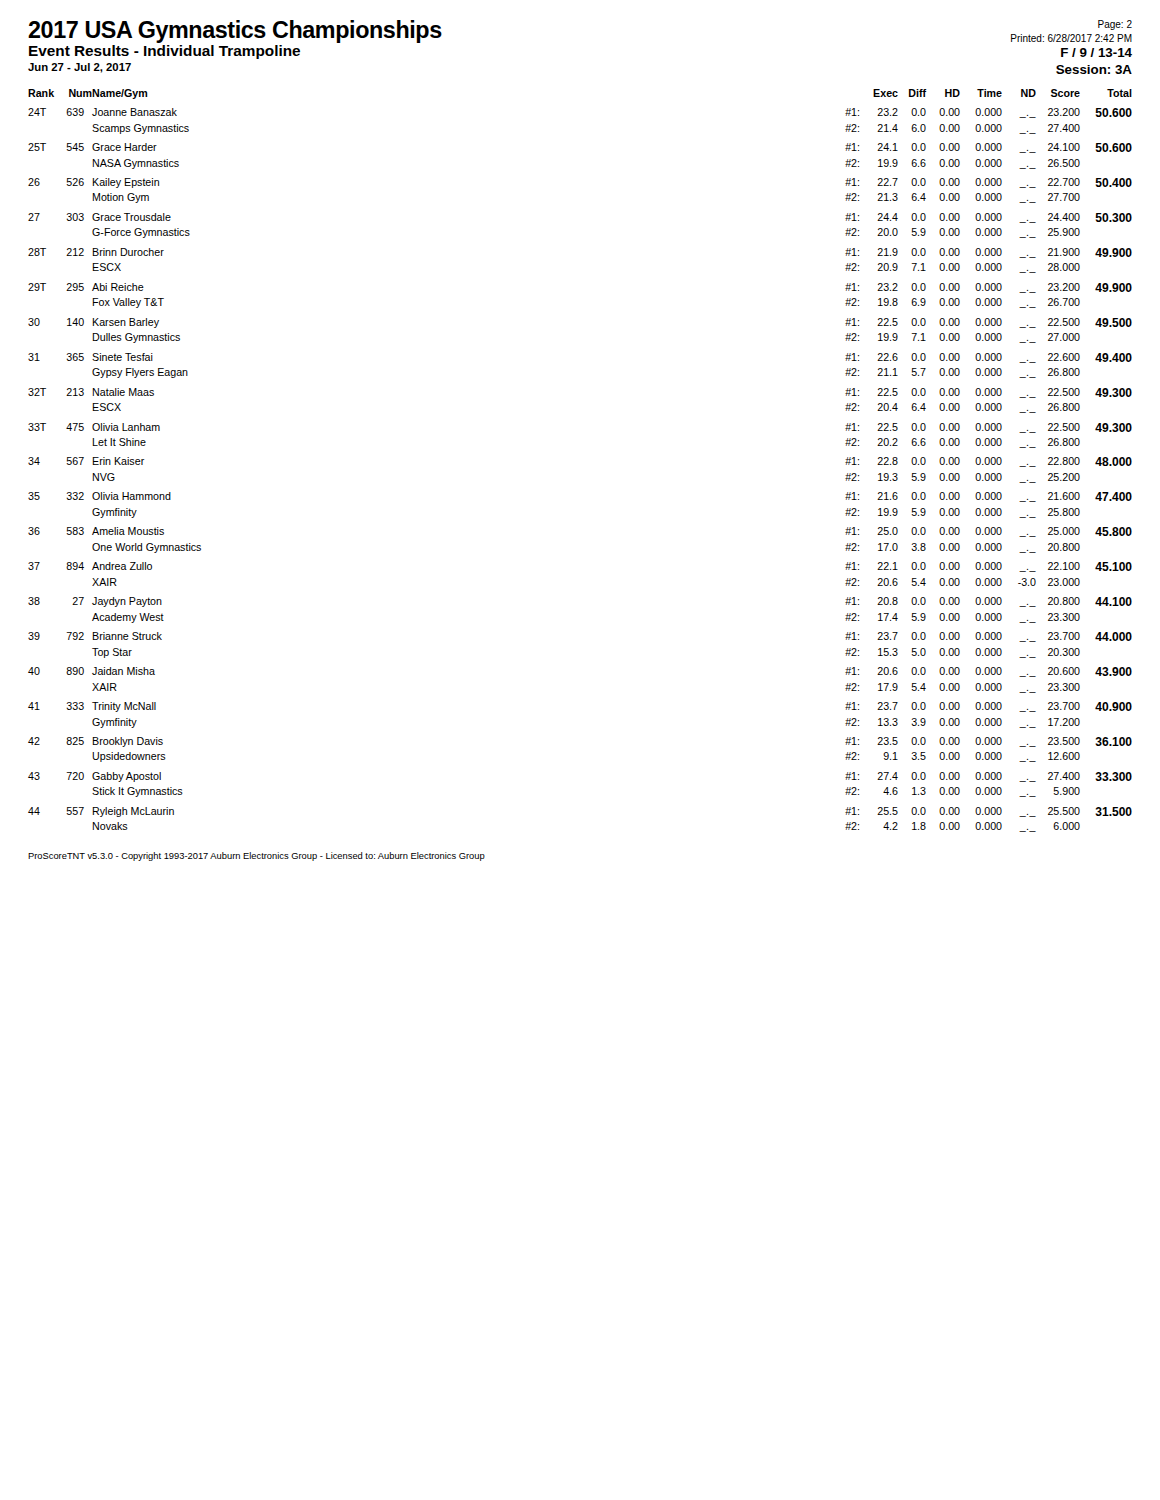2017 USA Gymnastics Championships
Event Results - Individual Trampoline
Jun 27 - Jul 2, 2017
Page: 2
Printed: 6/28/2017 2:42 PM
F / 9 / 13-14
Session: 3A
| Rank | Num | Name/Gym | | Exec | Diff | HD | Time | ND | Score | Total |
| --- | --- | --- | --- | --- | --- | --- | --- | --- | --- | --- |
| 24T | 639 | Joanne Banaszak | #1: | 23.2 | 0.0 | 0.00 | 0.000 | _._ | 23.200 | 50.600 |
| | | Scamps Gymnastics | #2: | 21.4 | 6.0 | 0.00 | 0.000 | _._ | 27.400 |
| 25T | 545 | Grace Harder | #1: | 24.1 | 0.0 | 0.00 | 0.000 | _._ | 24.100 | 50.600 |
| | | NASA Gymnastics | #2: | 19.9 | 6.6 | 0.00 | 0.000 | _._ | 26.500 |
| 26 | 526 | Kailey Epstein | #1: | 22.7 | 0.0 | 0.00 | 0.000 | _._ | 22.700 | 50.400 |
| | | Motion Gym | #2: | 21.3 | 6.4 | 0.00 | 0.000 | _._ | 27.700 |
| 27 | 303 | Grace Trousdale | #1: | 24.4 | 0.0 | 0.00 | 0.000 | _._ | 24.400 | 50.300 |
| | | G-Force Gymnastics | #2: | 20.0 | 5.9 | 0.00 | 0.000 | _._ | 25.900 |
| 28T | 212 | Brinn Durocher | #1: | 21.9 | 0.0 | 0.00 | 0.000 | _._ | 21.900 | 49.900 |
| | | ESCX | #2: | 20.9 | 7.1 | 0.00 | 0.000 | _._ | 28.000 |
| 29T | 295 | Abi Reiche | #1: | 23.2 | 0.0 | 0.00 | 0.000 | _._ | 23.200 | 49.900 |
| | | Fox Valley T&T | #2: | 19.8 | 6.9 | 0.00 | 0.000 | _._ | 26.700 |
| 30 | 140 | Karsen Barley | #1: | 22.5 | 0.0 | 0.00 | 0.000 | _._ | 22.500 | 49.500 |
| | | Dulles Gymnastics | #2: | 19.9 | 7.1 | 0.00 | 0.000 | _._ | 27.000 |
| 31 | 365 | Sinete Tesfai | #1: | 22.6 | 0.0 | 0.00 | 0.000 | _._ | 22.600 | 49.400 |
| | | Gypsy Flyers Eagan | #2: | 21.1 | 5.7 | 0.00 | 0.000 | _._ | 26.800 |
| 32T | 213 | Natalie Maas | #1: | 22.5 | 0.0 | 0.00 | 0.000 | _._ | 22.500 | 49.300 |
| | | ESCX | #2: | 20.4 | 6.4 | 0.00 | 0.000 | _._ | 26.800 |
| 33T | 475 | Olivia Lanham | #1: | 22.5 | 0.0 | 0.00 | 0.000 | _._ | 22.500 | 49.300 |
| | | Let It Shine | #2: | 20.2 | 6.6 | 0.00 | 0.000 | _._ | 26.800 |
| 34 | 567 | Erin Kaiser | #1: | 22.8 | 0.0 | 0.00 | 0.000 | _._ | 22.800 | 48.000 |
| | | NVG | #2: | 19.3 | 5.9 | 0.00 | 0.000 | _._ | 25.200 |
| 35 | 332 | Olivia Hammond | #1: | 21.6 | 0.0 | 0.00 | 0.000 | _._ | 21.600 | 47.400 |
| | | Gymfinity | #2: | 19.9 | 5.9 | 0.00 | 0.000 | _._ | 25.800 |
| 36 | 583 | Amelia Moustis | #1: | 25.0 | 0.0 | 0.00 | 0.000 | _._ | 25.000 | 45.800 |
| | | One World Gymnastics | #2: | 17.0 | 3.8 | 0.00 | 0.000 | _._ | 20.800 |
| 37 | 894 | Andrea Zullo | #1: | 22.1 | 0.0 | 0.00 | 0.000 | _._ | 22.100 | 45.100 |
| | | XAIR | #2: | 20.6 | 5.4 | 0.00 | 0.000 | -3.0 | 23.000 |
| 38 | 27 | Jaydyn Payton | #1: | 20.8 | 0.0 | 0.00 | 0.000 | _._ | 20.800 | 44.100 |
| | | Academy West | #2: | 17.4 | 5.9 | 0.00 | 0.000 | _._ | 23.300 |
| 39 | 792 | Brianne Struck | #1: | 23.7 | 0.0 | 0.00 | 0.000 | _._ | 23.700 | 44.000 |
| | | Top Star | #2: | 15.3 | 5.0 | 0.00 | 0.000 | _._ | 20.300 |
| 40 | 890 | Jaidan Misha | #1: | 20.6 | 0.0 | 0.00 | 0.000 | _._ | 20.600 | 43.900 |
| | | XAIR | #2: | 17.9 | 5.4 | 0.00 | 0.000 | _._ | 23.300 |
| 41 | 333 | Trinity McNall | #1: | 23.7 | 0.0 | 0.00 | 0.000 | _._ | 23.700 | 40.900 |
| | | Gymfinity | #2: | 13.3 | 3.9 | 0.00 | 0.000 | _._ | 17.200 |
| 42 | 825 | Brooklyn Davis | #1: | 23.5 | 0.0 | 0.00 | 0.000 | _._ | 23.500 | 36.100 |
| | | Upsidedowners | #2: | 9.1 | 3.5 | 0.00 | 0.000 | _._ | 12.600 |
| 43 | 720 | Gabby Apostol | #1: | 27.4 | 0.0 | 0.00 | 0.000 | _._ | 27.400 | 33.300 |
| | | Stick It Gymnastics | #2: | 4.6 | 1.3 | 0.00 | 0.000 | _._ | 5.900 |
| 44 | 557 | Ryleigh McLaurin | #1: | 25.5 | 0.0 | 0.00 | 0.000 | _._ | 25.500 | 31.500 |
| | | Novaks | #2: | 4.2 | 1.8 | 0.00 | 0.000 | _._ | 6.000 |
ProScoreTNT v5.3.0 - Copyright 1993-2017 Auburn Electronics Group - Licensed to: Auburn Electronics Group